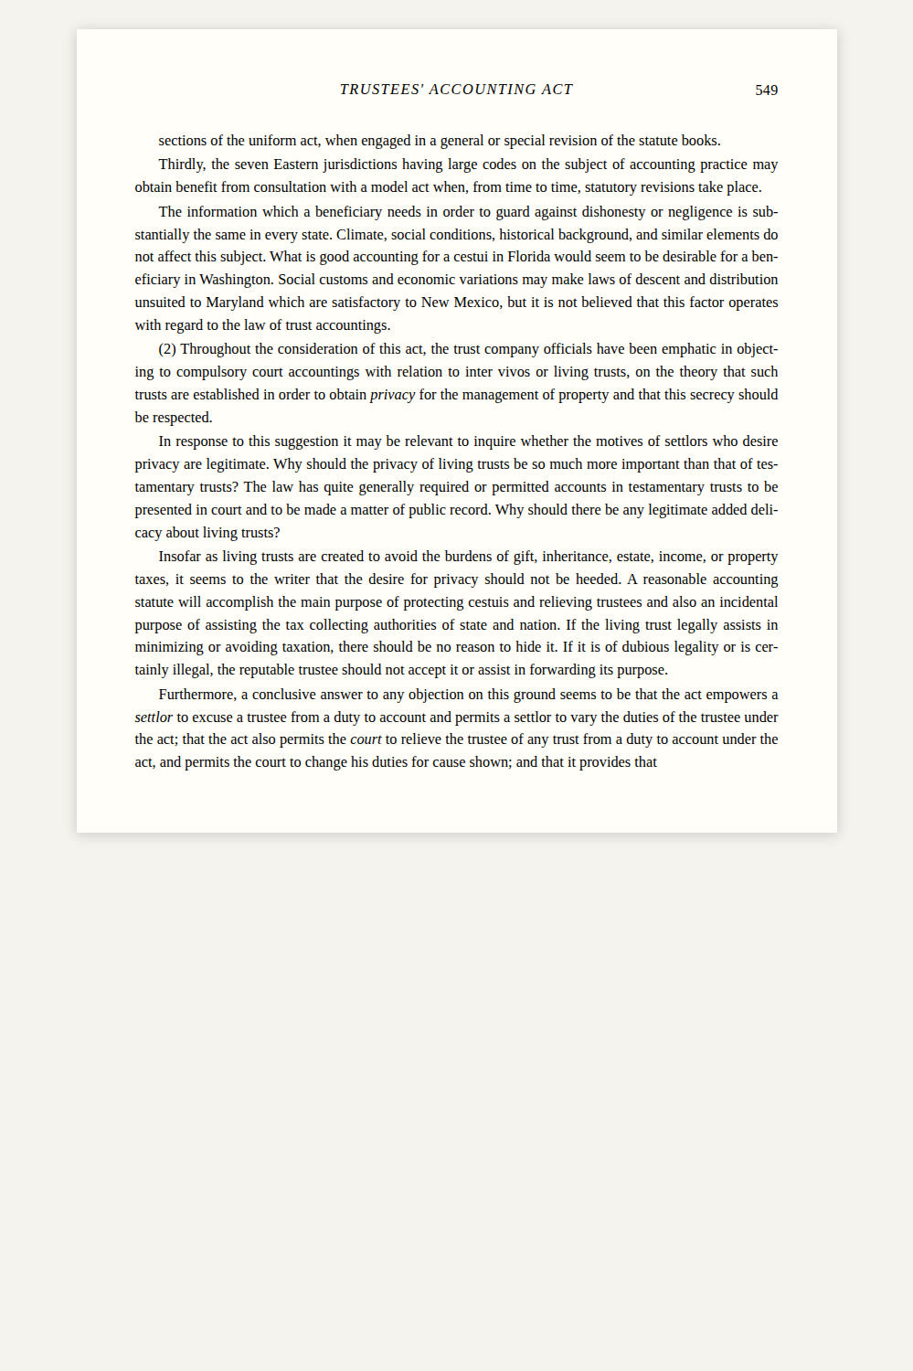Trustees' Accounting Act
549
sections of the uniform act, when engaged in a general or special revision of the statute books.
Thirdly, the seven Eastern jurisdictions having large codes on the subject of accounting practice may obtain benefit from consultation with a model act when, from time to time, statutory revisions take place.
The information which a beneficiary needs in order to guard against dishonesty or negligence is substantially the same in every state. Climate, social conditions, historical background, and similar elements do not affect this subject. What is good accounting for a cestui in Florida would seem to be desirable for a beneficiary in Washington. Social customs and economic variations may make laws of descent and distribution unsuited to Maryland which are satisfactory to New Mexico, but it is not believed that this factor operates with regard to the law of trust accountings.
(2) Throughout the consideration of this act, the trust company officials have been emphatic in objecting to compulsory court accountings with relation to inter vivos or living trusts, on the theory that such trusts are established in order to obtain privacy for the management of property and that this secrecy should be respected.
In response to this suggestion it may be relevant to inquire whether the motives of settlors who desire privacy are legitimate. Why should the privacy of living trusts be so much more important than that of testamentary trusts? The law has quite generally required or permitted accounts in testamentary trusts to be presented in court and to be made a matter of public record. Why should there be any legitimate added delicacy about living trusts?
Insofar as living trusts are created to avoid the burdens of gift, inheritance, estate, income, or property taxes, it seems to the writer that the desire for privacy should not be heeded. A reasonable accounting statute will accomplish the main purpose of protecting cestuis and relieving trustees and also an incidental purpose of assisting the tax collecting authorities of state and nation. If the living trust legally assists in minimizing or avoiding taxation, there should be no reason to hide it. If it is of dubious legality or is certainly illegal, the reputable trustee should not accept it or assist in forwarding its purpose.
Furthermore, a conclusive answer to any objection on this ground seems to be that the act empowers a settlor to excuse a trustee from a duty to account and permits a settlor to vary the duties of the trustee under the act; that the act also permits the court to relieve the trustee of any trust from a duty to account under the act, and permits the court to change his duties for cause shown; and that it provides that